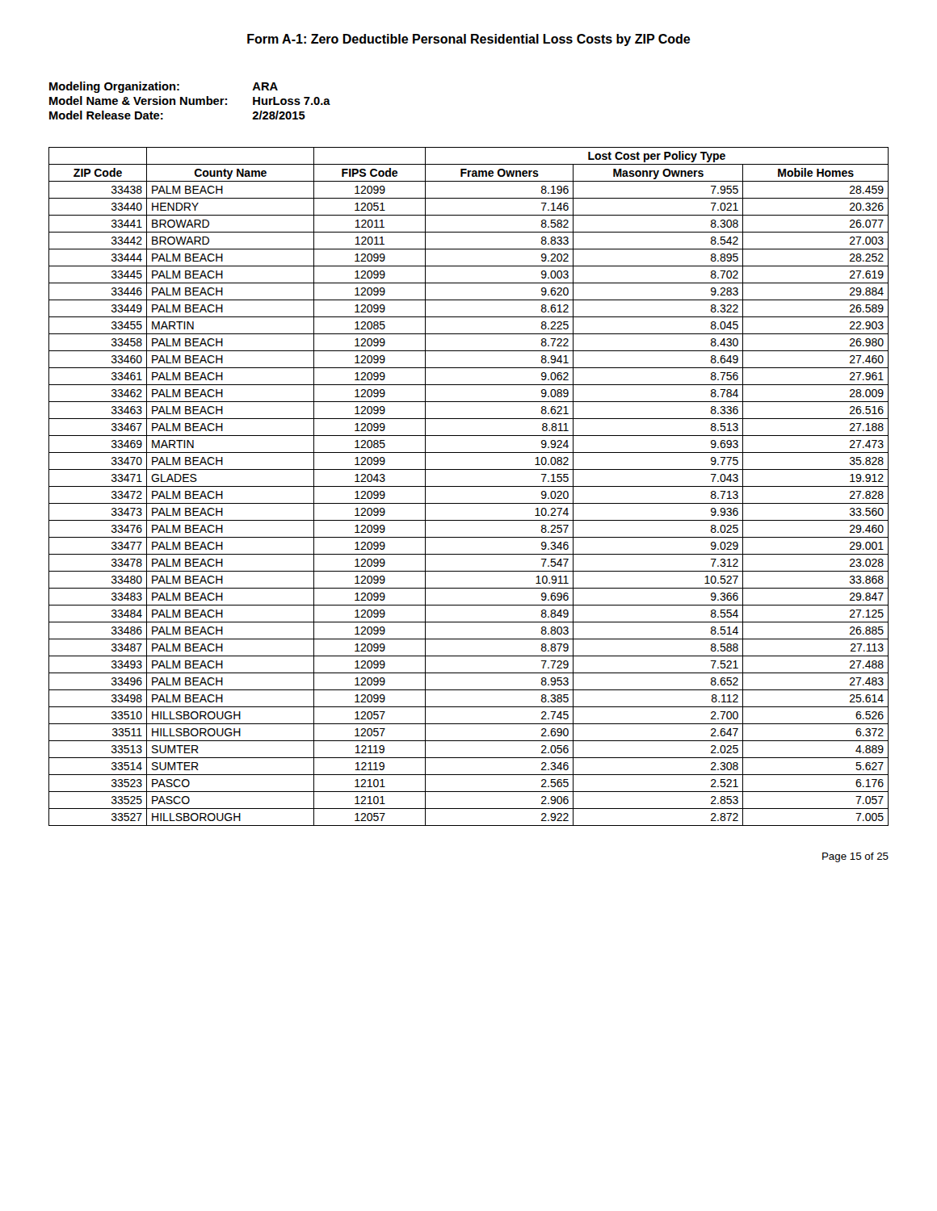Form A-1: Zero Deductible Personal Residential Loss Costs by ZIP Code
| Modeling Organization: | ARA |
| Model Name & Version Number: | HurLoss 7.0.a |
| Model Release Date: | 2/28/2015 |
| | | | Lost Cost per Policy Type |
| --- | --- | --- | --- |
| ZIP Code | County Name | FIPS Code | Frame Owners | Masonry Owners | Mobile Homes |
| 33438 | PALM BEACH | 12099 | 8.196 | 7.955 | 28.459 |
| 33440 | HENDRY | 12051 | 7.146 | 7.021 | 20.326 |
| 33441 | BROWARD | 12011 | 8.582 | 8.308 | 26.077 |
| 33442 | BROWARD | 12011 | 8.833 | 8.542 | 27.003 |
| 33444 | PALM BEACH | 12099 | 9.202 | 8.895 | 28.252 |
| 33445 | PALM BEACH | 12099 | 9.003 | 8.702 | 27.619 |
| 33446 | PALM BEACH | 12099 | 9.620 | 9.283 | 29.884 |
| 33449 | PALM BEACH | 12099 | 8.612 | 8.322 | 26.589 |
| 33455 | MARTIN | 12085 | 8.225 | 8.045 | 22.903 |
| 33458 | PALM BEACH | 12099 | 8.722 | 8.430 | 26.980 |
| 33460 | PALM BEACH | 12099 | 8.941 | 8.649 | 27.460 |
| 33461 | PALM BEACH | 12099 | 9.062 | 8.756 | 27.961 |
| 33462 | PALM BEACH | 12099 | 9.089 | 8.784 | 28.009 |
| 33463 | PALM BEACH | 12099 | 8.621 | 8.336 | 26.516 |
| 33467 | PALM BEACH | 12099 | 8.811 | 8.513 | 27.188 |
| 33469 | MARTIN | 12085 | 9.924 | 9.693 | 27.473 |
| 33470 | PALM BEACH | 12099 | 10.082 | 9.775 | 35.828 |
| 33471 | GLADES | 12043 | 7.155 | 7.043 | 19.912 |
| 33472 | PALM BEACH | 12099 | 9.020 | 8.713 | 27.828 |
| 33473 | PALM BEACH | 12099 | 10.274 | 9.936 | 33.560 |
| 33476 | PALM BEACH | 12099 | 8.257 | 8.025 | 29.460 |
| 33477 | PALM BEACH | 12099 | 9.346 | 9.029 | 29.001 |
| 33478 | PALM BEACH | 12099 | 7.547 | 7.312 | 23.028 |
| 33480 | PALM BEACH | 12099 | 10.911 | 10.527 | 33.868 |
| 33483 | PALM BEACH | 12099 | 9.696 | 9.366 | 29.847 |
| 33484 | PALM BEACH | 12099 | 8.849 | 8.554 | 27.125 |
| 33486 | PALM BEACH | 12099 | 8.803 | 8.514 | 26.885 |
| 33487 | PALM BEACH | 12099 | 8.879 | 8.588 | 27.113 |
| 33493 | PALM BEACH | 12099 | 7.729 | 7.521 | 27.488 |
| 33496 | PALM BEACH | 12099 | 8.953 | 8.652 | 27.483 |
| 33498 | PALM BEACH | 12099 | 8.385 | 8.112 | 25.614 |
| 33510 | HILLSBOROUGH | 12057 | 2.745 | 2.700 | 6.526 |
| 33511 | HILLSBOROUGH | 12057 | 2.690 | 2.647 | 6.372 |
| 33513 | SUMTER | 12119 | 2.056 | 2.025 | 4.889 |
| 33514 | SUMTER | 12119 | 2.346 | 2.308 | 5.627 |
| 33523 | PASCO | 12101 | 2.565 | 2.521 | 6.176 |
| 33525 | PASCO | 12101 | 2.906 | 2.853 | 7.057 |
| 33527 | HILLSBOROUGH | 12057 | 2.922 | 2.872 | 7.005 |
Page 15 of 25